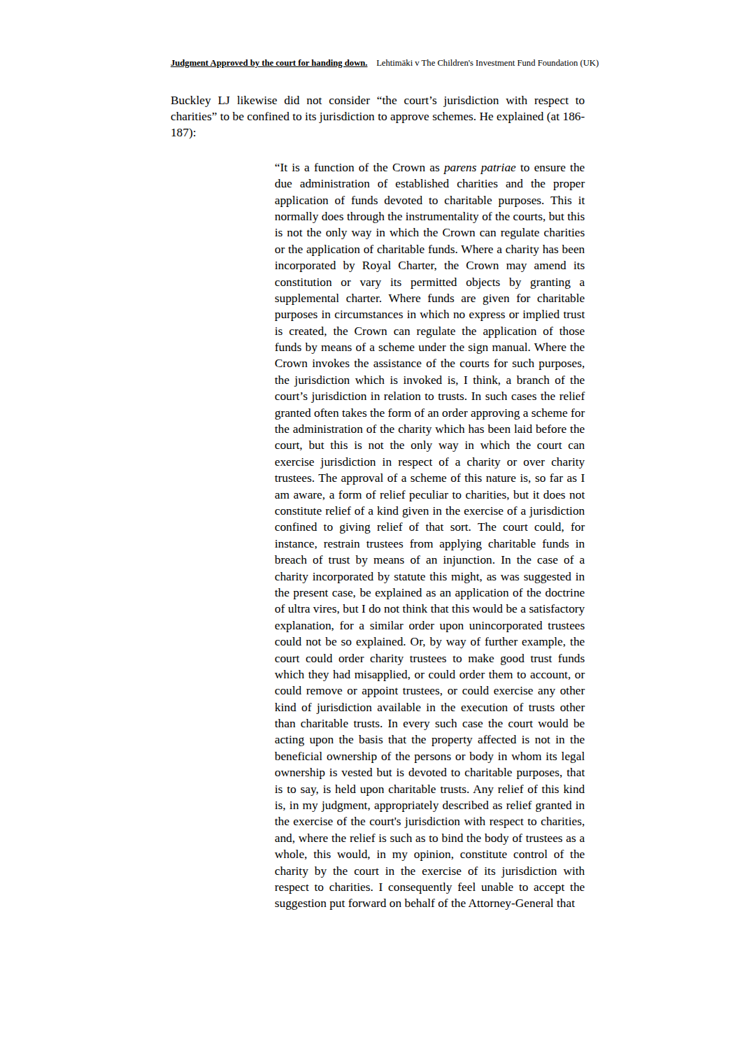Judgment Approved by the court for handing down. Lehtimäki v The Children's Investment Fund Foundation (UK)
Buckley LJ likewise did not consider “the court’s jurisdiction with respect to charities” to be confined to its jurisdiction to approve schemes. He explained (at 186-187):
“It is a function of the Crown as parens patriae to ensure the due administration of established charities and the proper application of funds devoted to charitable purposes. This it normally does through the instrumentality of the courts, but this is not the only way in which the Crown can regulate charities or the application of charitable funds. Where a charity has been incorporated by Royal Charter, the Crown may amend its constitution or vary its permitted objects by granting a supplemental charter. Where funds are given for charitable purposes in circumstances in which no express or implied trust is created, the Crown can regulate the application of those funds by means of a scheme under the sign manual. Where the Crown invokes the assistance of the courts for such purposes, the jurisdiction which is invoked is, I think, a branch of the court’s jurisdiction in relation to trusts. In such cases the relief granted often takes the form of an order approving a scheme for the administration of the charity which has been laid before the court, but this is not the only way in which the court can exercise jurisdiction in respect of a charity or over charity trustees. The approval of a scheme of this nature is, so far as I am aware, a form of relief peculiar to charities, but it does not constitute relief of a kind given in the exercise of a jurisdiction confined to giving relief of that sort. The court could, for instance, restrain trustees from applying charitable funds in breach of trust by means of an injunction. In the case of a charity incorporated by statute this might, as was suggested in the present case, be explained as an application of the doctrine of ultra vires, but I do not think that this would be a satisfactory explanation, for a similar order upon unincorporated trustees could not be so explained. Or, by way of further example, the court could order charity trustees to make good trust funds which they had misapplied, or could order them to account, or could remove or appoint trustees, or could exercise any other kind of jurisdiction available in the execution of trusts other than charitable trusts. In every such case the court would be acting upon the basis that the property affected is not in the beneficial ownership of the persons or body in whom its legal ownership is vested but is devoted to charitable purposes, that is to say, is held upon charitable trusts. Any relief of this kind is, in my judgment, appropriately described as relief granted in the exercise of the court's jurisdiction with respect to charities, and, where the relief is such as to bind the body of trustees as a whole, this would, in my opinion, constitute control of the charity by the court in the exercise of its jurisdiction with respect to charities. I consequently feel unable to accept the suggestion put forward on behalf of the Attorney-General that